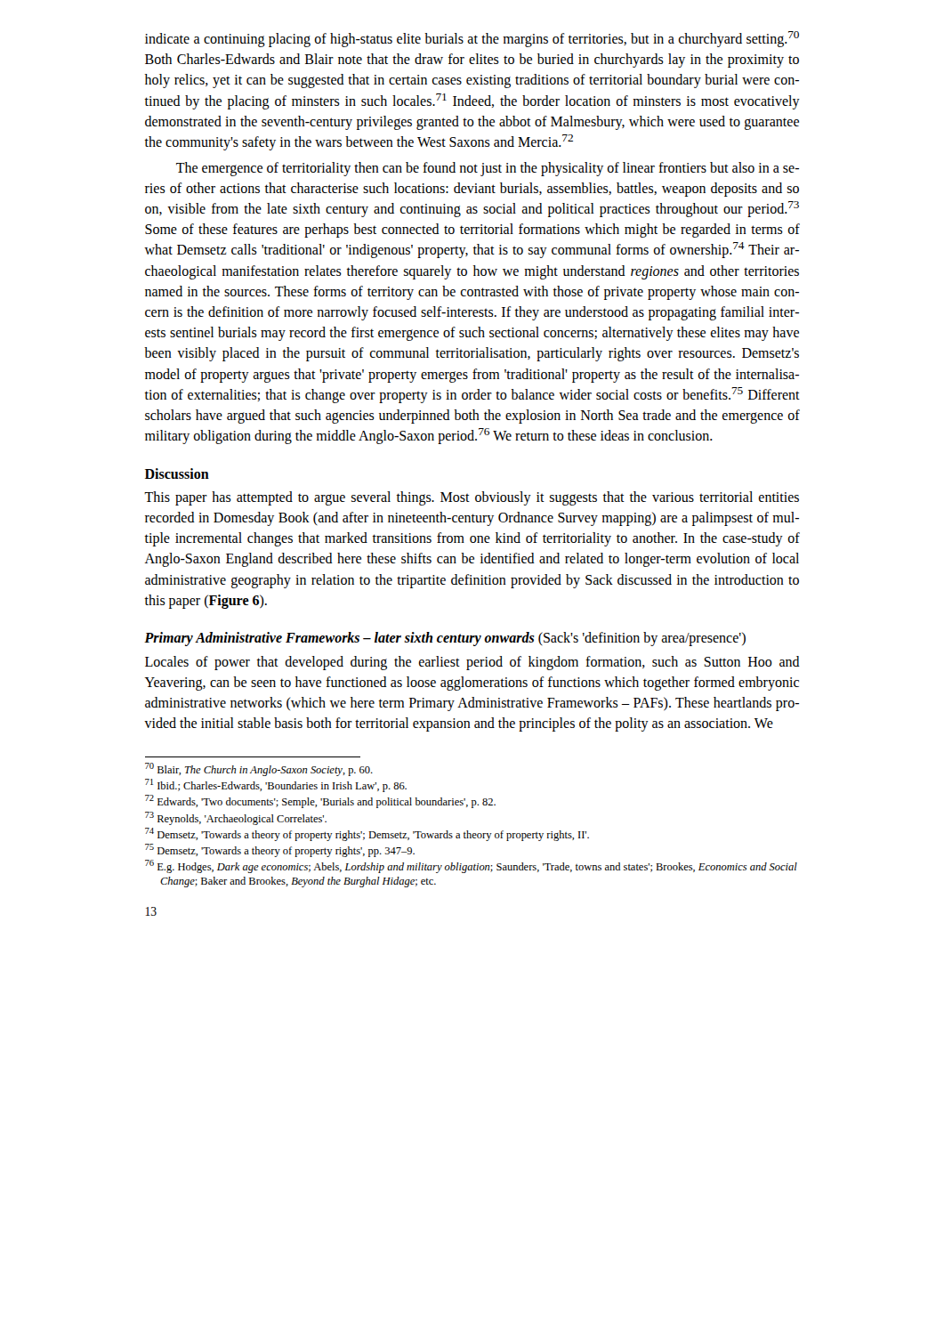indicate a continuing placing of high-status elite burials at the margins of territories, but in a churchyard setting.70 Both Charles-Edwards and Blair note that the draw for elites to be buried in churchyards lay in the proximity to holy relics, yet it can be suggested that in certain cases existing traditions of territorial boundary burial were continued by the placing of minsters in such locales.71 Indeed, the border location of minsters is most evocatively demonstrated in the seventh-century privileges granted to the abbot of Malmesbury, which were used to guarantee the community's safety in the wars between the West Saxons and Mercia.72
The emergence of territoriality then can be found not just in the physicality of linear frontiers but also in a series of other actions that characterise such locations: deviant burials, assemblies, battles, weapon deposits and so on, visible from the late sixth century and continuing as social and political practices throughout our period.73 Some of these features are perhaps best connected to territorial formations which might be regarded in terms of what Demsetz calls 'traditional' or 'indigenous' property, that is to say communal forms of ownership.74 Their archaeological manifestation relates therefore squarely to how we might understand regiones and other territories named in the sources. These forms of territory can be contrasted with those of private property whose main concern is the definition of more narrowly focused self-interests. If they are understood as propagating familial interests sentinel burials may record the first emergence of such sectional concerns; alternatively these elites may have been visibly placed in the pursuit of communal territorialisation, particularly rights over resources. Demsetz's model of property argues that 'private' property emerges from 'traditional' property as the result of the internalisation of externalities; that is change over property is in order to balance wider social costs or benefits.75 Different scholars have argued that such agencies underpinned both the explosion in North Sea trade and the emergence of military obligation during the middle Anglo-Saxon period.76 We return to these ideas in conclusion.
Discussion
This paper has attempted to argue several things. Most obviously it suggests that the various territorial entities recorded in Domesday Book (and after in nineteenth-century Ordnance Survey mapping) are a palimpsest of multiple incremental changes that marked transitions from one kind of territoriality to another. In the case-study of Anglo-Saxon England described here these shifts can be identified and related to longer-term evolution of local administrative geography in relation to the tripartite definition provided by Sack discussed in the introduction to this paper (Figure 6).
Primary Administrative Frameworks – later sixth century onwards (Sack's 'definition by area/presence')
Locales of power that developed during the earliest period of kingdom formation, such as Sutton Hoo and Yeavering, can be seen to have functioned as loose agglomerations of functions which together formed embryonic administrative networks (which we here term Primary Administrative Frameworks – PAFs). These heartlands provided the initial stable basis both for territorial expansion and the principles of the polity as an association. We
70 Blair, The Church in Anglo-Saxon Society, p. 60.
71 Ibid.; Charles-Edwards, 'Boundaries in Irish Law', p. 86.
72 Edwards, 'Two documents'; Semple, 'Burials and political boundaries', p. 82.
73 Reynolds, 'Archaeological Correlates'.
74 Demsetz, 'Towards a theory of property rights'; Demsetz, 'Towards a theory of property rights, II'.
75 Demsetz, 'Towards a theory of property rights', pp. 347–9.
76 E.g. Hodges, Dark age economics; Abels, Lordship and military obligation; Saunders, 'Trade, towns and states'; Brookes, Economics and Social Change; Baker and Brookes, Beyond the Burghal Hidage; etc.
13